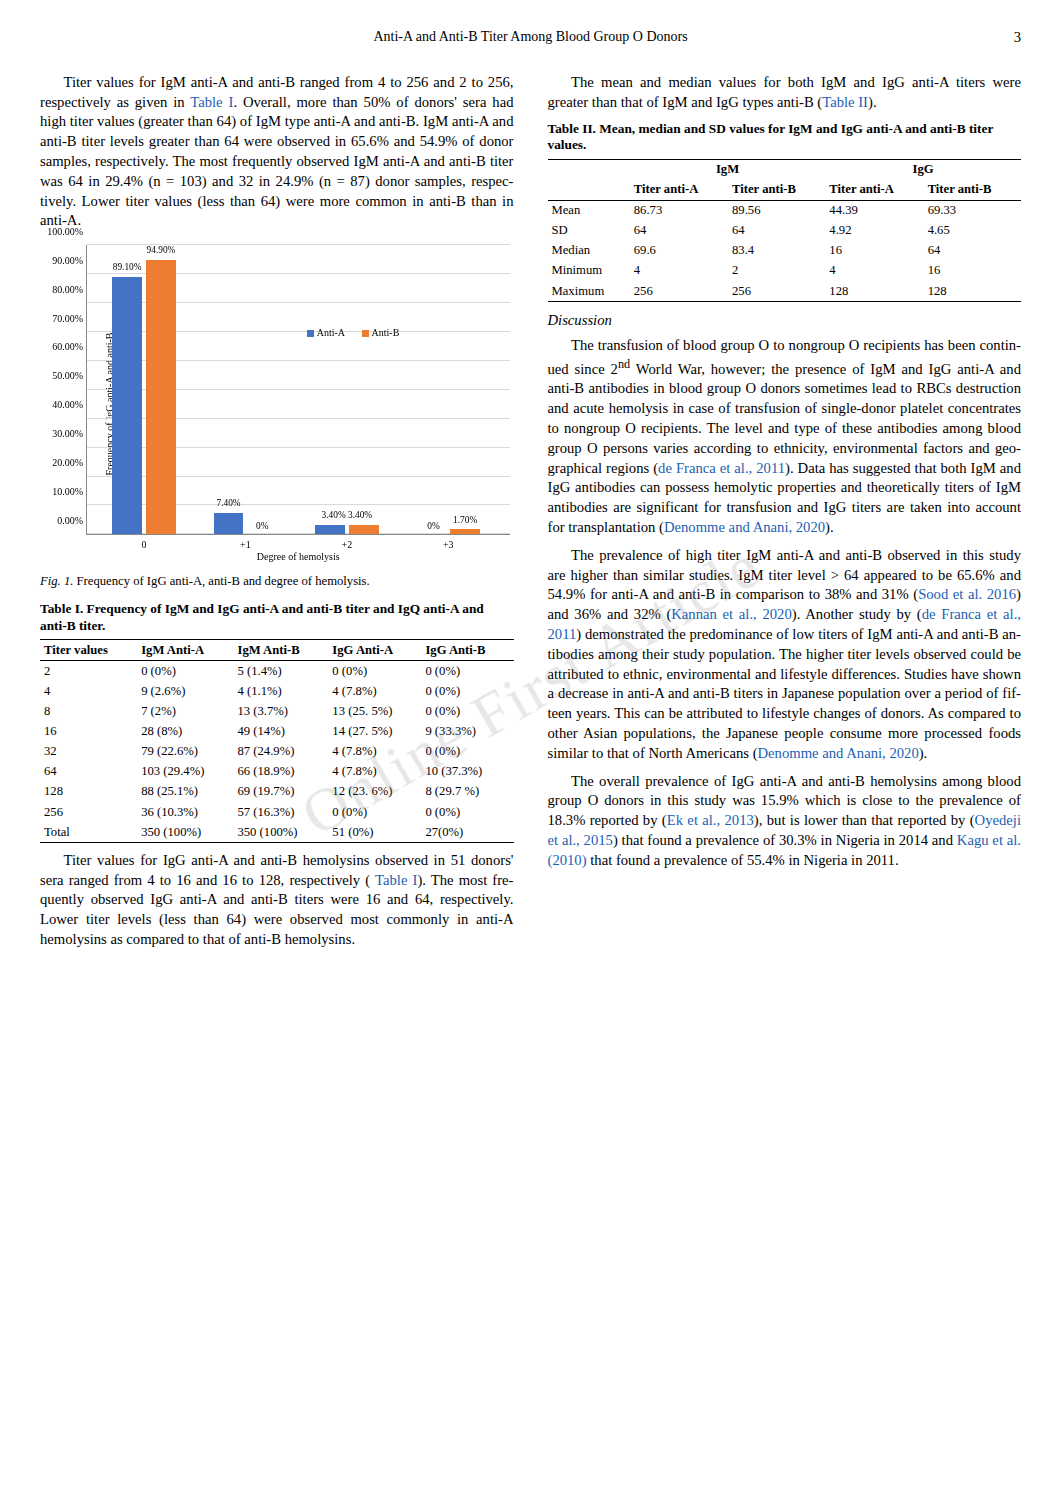Online First Article
Anti-A and Anti-B Titer Among Blood Group O Donors 3
Titer values for IgM anti-A and anti-B ranged from 4 to 256 and 2 to 256, respectively as given in Table I. Overall, more than 50% of donors' sera had high titer values (greater than 64) of IgM type anti-A and anti-B. IgM anti-A and anti-B titer levels greater than 64 were observed in 65.6% and 54.9% of donor samples, respectively. The most frequently observed IgM anti-A and anti-B titer was 64 in 29.4% (n = 103) and 32 in 24.9% (n = 87) donor samples, respectively. Lower titer values (less than 64) were more common in anti-B than in anti-A.
Frequency of IgG anti-A and anti-B
0.00%
10.00%
20.00%
30.00%
40.00%
50.00%
60.00%
70.00%
80.00%
90.00%
100.00%
89.10%
94.90%
0
7.40%
0%
+1
3.40% 3.40%
+2
0%
1.70%
+3
Degree of hemolysis
Anti-A Anti-B
Fig. 1. Frequency of IgG anti-A, anti-B and degree of hemolysis.
Table I. Frequency of IgM and IgG anti-A and anti-B titer and IgQ anti-A and anti-B titer.
| Titer values | IgM Anti-A | IgM Anti-B | IgG Anti-A | IgG Anti-B |
| --- | --- | --- | --- | --- |
| 2 | 0 (0%) | 5 (1.4%) | 0 (0%) | 0 (0%) |
| 4 | 9 (2.6%) | 4 (1.1%) | 4 (7.8%) | 0 (0%) |
| 8 | 7 (2%) | 13 (3.7%) | 13 (25. 5%) | 0 (0%) |
| 16 | 28 (8%) | 49 (14%) | 14 (27. 5%) | 9 (33.3%) |
| 32 | 79 (22.6%) | 87 (24.9%) | 4 (7.8%) | 0 (0%) |
| 64 | 103 (29.4%) | 66 (18.9%) | 4 (7.8%) | 10 (37.3%) |
| 128 | 88 (25.1%) | 69 (19.7%) | 12 (23. 6%) | 8 (29.7 %) |
| 256 | 36 (10.3%) | 57 (16.3%) | 0 (0%) | 0 (0%) |
| Total | 350 (100%) | 350 (100%) | 51 (0%) | 27(0%) |
Titer values for IgG anti-A and anti-B hemolysins observed in 51 donors' sera ranged from 4 to 16 and 16 to 128, respectively ( Table I). The most frequently observed IgG anti-A and anti-B titers were 16 and 64, respectively. Lower titer levels (less than 64) were observed most commonly in anti-A hemolysins as compared to that of anti-B hemolysins.
The mean and median values for both IgM and IgG anti-A titers were greater than that of IgM and IgG types anti-B (Table II).
Table II. Mean, median and SD values for IgM and IgG anti-A and anti-B titer values.
| | IgM | IgG |
| --- | --- | --- |
| | Titer anti-A | Titer anti-B | Titer anti-A | Titer anti-B |
| Mean | 86.73 | 89.56 | 44.39 | 69.33 |
| SD | 64 | 64 | 4.92 | 4.65 |
| Median | 69.6 | 83.4 | 16 | 64 |
| Minimum | 4 | 2 | 4 | 16 |
| Maximum | 256 | 256 | 128 | 128 |
Discussion
The transfusion of blood group O to nongroup O recipients has been continued since 2nd World War, however; the presence of IgM and IgG anti-A and anti-B antibodies in blood group O donors sometimes lead to RBCs destruction and acute hemolysis in case of transfusion of single-donor platelet concentrates to nongroup O recipients. The level and type of these antibodies among blood group O persons varies according to ethnicity, environmental factors and geographical regions (de Franca et al., 2011). Data has suggested that both IgM and IgG antibodies can possess hemolytic properties and theoretically titers of IgM antibodies are significant for transfusion and IgG titers are taken into account for transplantation (Denomme and Anani, 2020).
The prevalence of high titer IgM anti-A and anti-B observed in this study are higher than similar studies. IgM titer level > 64 appeared to be 65.6% and 54.9% for anti-A and anti-B in comparison to 38% and 31% (Sood et al. 2016) and 36% and 32% (Kannan et al., 2020). Another study by (de Franca et al., 2011) demonstrated the predominance of low titers of IgM anti-A and anti-B antibodies among their study population. The higher titer levels observed could be attributed to ethnic, environmental and lifestyle differences. Studies have shown a decrease in anti-A and anti-B titers in Japanese population over a period of fifteen years. This can be attributed to lifestyle changes of donors. As compared to other Asian populations, the Japanese people consume more processed foods similar to that of North Americans (Denomme and Anani, 2020).
The overall prevalence of IgG anti-A and anti-B hemolysins among blood group O donors in this study was 15.9% which is close to the prevalence of 18.3% reported by (Ek et al., 2013), but is lower than that reported by (Oyedeji et al., 2015) that found a prevalence of 30.3% in Nigeria in 2014 and Kagu et al. (2010) that found a prevalence of 55.4% in Nigeria in 2011.